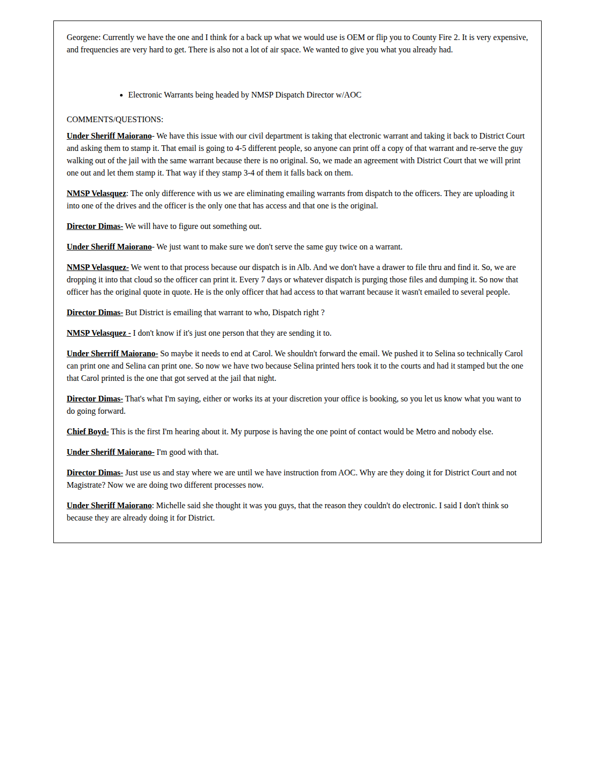Georgene: Currently we have the one and I think for a back up what we would use is OEM or flip you to County Fire 2. It is very expensive, and frequencies are very hard to get. There is also not a lot of air space. We wanted to give you what you already had.
Electronic Warrants being headed by NMSP Dispatch Director w/AOC
COMMENTS/QUESTIONS:
Under Sheriff Maiorano- We have this issue with our civil department is taking that electronic warrant and taking it back to District Court and asking them to stamp it. That email is going to 4-5 different people, so anyone can print off a copy of that warrant and re-serve the guy walking out of the jail with the same warrant because there is no original. So, we made an agreement with District Court that we will print one out and let them stamp it. That way if they stamp 3-4 of them it falls back on them.
NMSP Velasquez: The only difference with us we are eliminating emailing warrants from dispatch to the officers. They are uploading it into one of the drives and the officer is the only one that has access and that one is the original.
Director Dimas- We will have to figure out something out.
Under Sheriff Maiorano- We just want to make sure we don't serve the same guy twice on a warrant.
NMSP Velasquez- We went to that process because our dispatch is in Alb. And we don't have a drawer to file thru and find it. So, we are dropping it into that cloud so the officer can print it. Every 7 days or whatever dispatch is purging those files and dumping it. So now that officer has the original quote in quote. He is the only officer that had access to that warrant because it wasn't emailed to several people.
Director Dimas- But District is emailing that warrant to who, Dispatch right ?
NMSP Velasquez - I don't know if it's just one person that they are sending it to.
Under Sherriff Maiorano- So maybe it needs to end at Carol. We shouldn't forward the email. We pushed it to Selina so technically Carol can print one and Selina can print one. So now we have two because Selina printed hers took it to the courts and had it stamped but the one that Carol printed is the one that got served at the jail that night.
Director Dimas- That's what I'm saying, either or works its at your discretion your office is booking, so you let us know what you want to do going forward.
Chief Boyd- This is the first I'm hearing about it. My purpose is having the one point of contact would be Metro and nobody else.
Under Sheriff Maiorano- I'm good with that.
Director Dimas- Just use us and stay where we are until we have instruction from AOC. Why are they doing it for District Court and not Magistrate? Now we are doing two different processes now.
Under Sheriff Maiorano: Michelle said she thought it was you guys, that the reason they couldn't do electronic. I said I don't think so because they are already doing it for District.